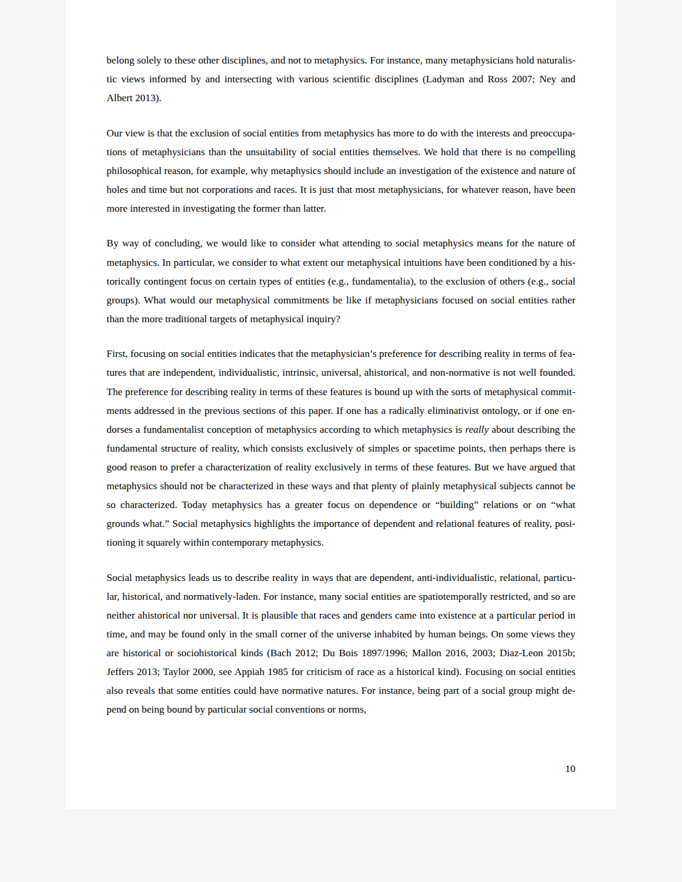belong solely to these other disciplines, and not to metaphysics. For instance, many metaphysicians hold naturalistic views informed by and intersecting with various scientific disciplines (Ladyman and Ross 2007; Ney and Albert 2013).
Our view is that the exclusion of social entities from metaphysics has more to do with the interests and preoccupations of metaphysicians than the unsuitability of social entities themselves. We hold that there is no compelling philosophical reason, for example, why metaphysics should include an investigation of the existence and nature of holes and time but not corporations and races. It is just that most metaphysicians, for whatever reason, have been more interested in investigating the former than latter.
By way of concluding, we would like to consider what attending to social metaphysics means for the nature of metaphysics. In particular, we consider to what extent our metaphysical intuitions have been conditioned by a historically contingent focus on certain types of entities (e.g., fundamentalia), to the exclusion of others (e.g., social groups). What would our metaphysical commitments be like if metaphysicians focused on social entities rather than the more traditional targets of metaphysical inquiry?
First, focusing on social entities indicates that the metaphysician’s preference for describing reality in terms of features that are independent, individualistic, intrinsic, universal, ahistorical, and non-normative is not well founded. The preference for describing reality in terms of these features is bound up with the sorts of metaphysical commitments addressed in the previous sections of this paper. If one has a radically eliminativist ontology, or if one endorses a fundamentalist conception of metaphysics according to which metaphysics is really about describing the fundamental structure of reality, which consists exclusively of simples or spacetime points, then perhaps there is good reason to prefer a characterization of reality exclusively in terms of these features. But we have argued that metaphysics should not be characterized in these ways and that plenty of plainly metaphysical subjects cannot be so characterized. Today metaphysics has a greater focus on dependence or “building” relations or on “what grounds what.” Social metaphysics highlights the importance of dependent and relational features of reality, positioning it squarely within contemporary metaphysics.
Social metaphysics leads us to describe reality in ways that are dependent, anti-individualistic, relational, particular, historical, and normatively-laden. For instance, many social entities are spatiotemporally restricted, and so are neither ahistorical nor universal. It is plausible that races and genders came into existence at a particular period in time, and may be found only in the small corner of the universe inhabited by human beings. On some views they are historical or sociohistorical kinds (Bach 2012; Du Bois 1897/1996; Mallon 2016, 2003; Diaz-Leon 2015b; Jeffers 2013; Taylor 2000, see Appiah 1985 for criticism of race as a historical kind). Focusing on social entities also reveals that some entities could have normative natures. For instance, being part of a social group might depend on being bound by particular social conventions or norms,
10